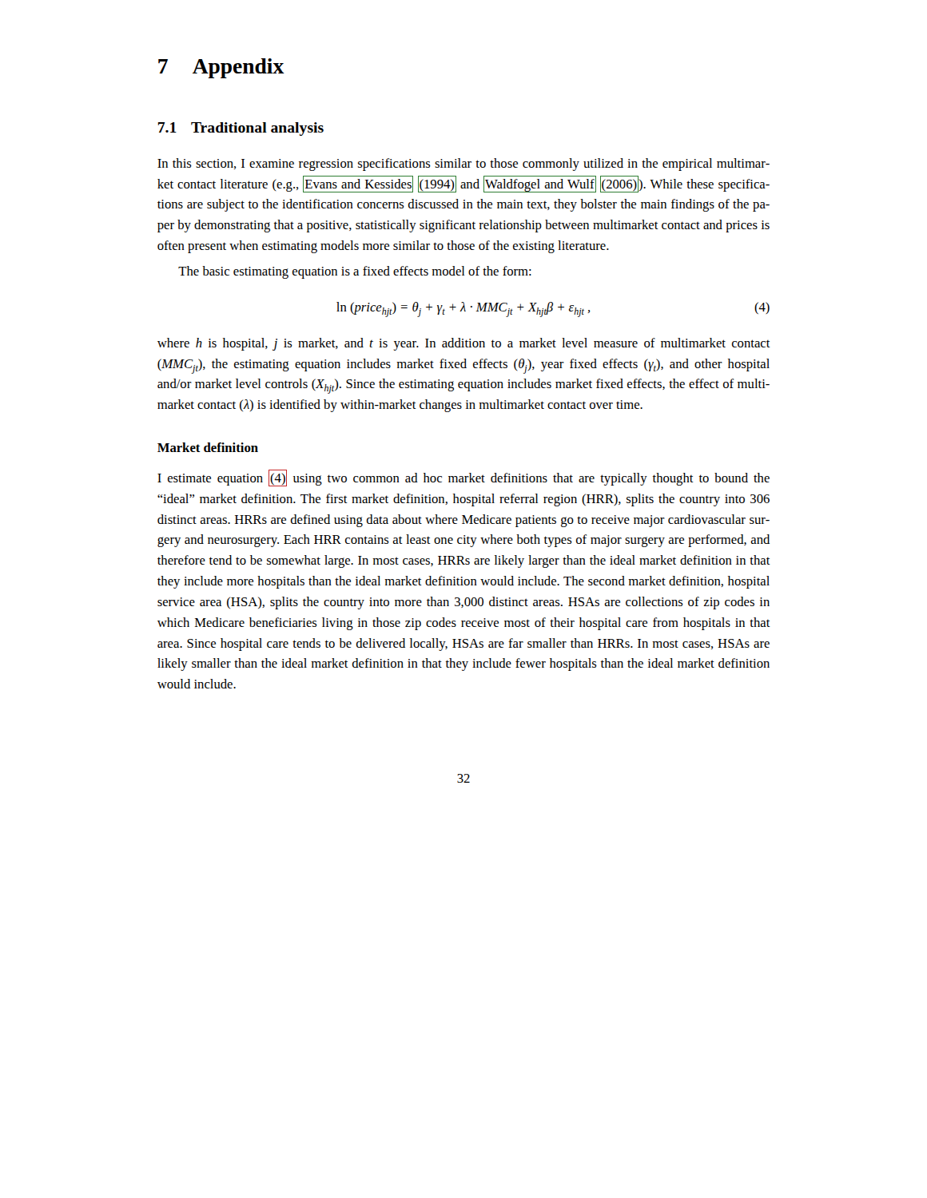7 Appendix
7.1 Traditional analysis
In this section, I examine regression specifications similar to those commonly utilized in the empirical multimarket contact literature (e.g., Evans and Kessides (1994) and Waldfogel and Wulf (2006)). While these specifications are subject to the identification concerns discussed in the main text, they bolster the main findings of the paper by demonstrating that a positive, statistically significant relationship between multimarket contact and prices is often present when estimating models more similar to those of the existing literature.
The basic estimating equation is a fixed effects model of the form:
ln (pricehjt) = θj + γt + λ · MMCjt + Xhjtβ + εhjt , (4)
where h is hospital, j is market, and t is year. In addition to a market level measure of multimarket contact (MMCjt), the estimating equation includes market fixed effects (θj), year fixed effects (γt), and other hospital and/or market level controls (Xhjt). Since the estimating equation includes market fixed effects, the effect of multimarket contact (λ) is identified by within-market changes in multimarket contact over time.
Market definition
I estimate equation (4) using two common ad hoc market definitions that are typically thought to bound the “ideal” market definition. The first market definition, hospital referral region (HRR), splits the country into 306 distinct areas. HRRs are defined using data about where Medicare patients go to receive major cardiovascular surgery and neurosurgery. Each HRR contains at least one city where both types of major surgery are performed, and therefore tend to be somewhat large. In most cases, HRRs are likely larger than the ideal market definition in that they include more hospitals than the ideal market definition would include. The second market definition, hospital service area (HSA), splits the country into more than 3,000 distinct areas. HSAs are collections of zip codes in which Medicare beneficiaries living in those zip codes receive most of their hospital care from hospitals in that area. Since hospital care tends to be delivered locally, HSAs are far smaller than HRRs. In most cases, HSAs are likely smaller than the ideal market definition in that they include fewer hospitals than the ideal market definition would include.
32